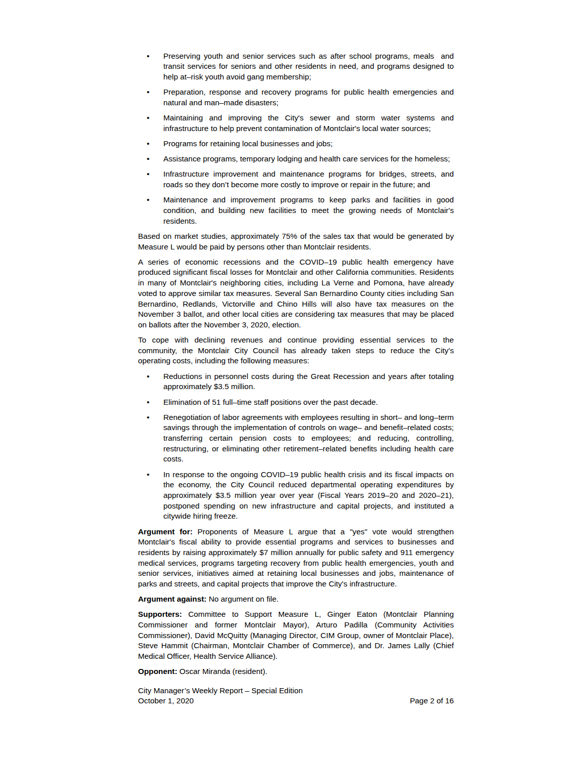Preserving youth and senior services such as after school programs, meals and transit services for seniors and other residents in need, and programs designed to help at–risk youth avoid gang membership;
Preparation, response and recovery programs for public health emergencies and natural and man–made disasters;
Maintaining and improving the City's sewer and storm water systems and infrastructure to help prevent contamination of Montclair's local water sources;
Programs for retaining local businesses and jobs;
Assistance programs, temporary lodging and health care services for the homeless;
Infrastructure improvement and maintenance programs for bridges, streets, and roads so they don’t become more costly to improve or repair in the future; and
Maintenance and improvement programs to keep parks and facilities in good condition, and building new facilities to meet the growing needs of Montclair's residents.
Based on market studies, approximately 75% of the sales tax that would be generated by Measure L would be paid by persons other than Montclair residents.
A series of economic recessions and the COVID–19 public health emergency have produced significant fiscal losses for Montclair and other California communities. Residents in many of Montclair's neighboring cities, including La Verne and Pomona, have already voted to approve similar tax measures. Several San Bernardino County cities including San Bernardino, Redlands, Victorville and Chino Hills will also have tax measures on the November 3 ballot, and other local cities are considering tax measures that may be placed on ballots after the November 3, 2020, election.
To cope with declining revenues and continue providing essential services to the community, the Montclair City Council has already taken steps to reduce the City's operating costs, including the following measures:
Reductions in personnel costs during the Great Recession and years after totaling approximately $3.5 million.
Elimination of 51 full–time staff positions over the past decade.
Renegotiation of labor agreements with employees resulting in short– and long–term savings through the implementation of controls on wage– and benefit–related costs; transferring certain pension costs to employees; and reducing, controlling, restructuring, or eliminating other retirement–related benefits including health care costs.
In response to the ongoing COVID–19 public health crisis and its fiscal impacts on the economy, the City Council reduced departmental operating expenditures by approximately $3.5 million year over year (Fiscal Years 2019–20 and 2020–21), postponed spending on new infrastructure and capital projects, and instituted a citywide hiring freeze.
Argument for: Proponents of Measure L argue that a "yes" vote would strengthen Montclair's fiscal ability to provide essential programs and services to businesses and residents by raising approximately $7 million annually for public safety and 911 emergency medical services, programs targeting recovery from public health emergencies, youth and senior services, initiatives aimed at retaining local businesses and jobs, maintenance of parks and streets, and capital projects that improve the City's infrastructure.
Argument against: No argument on file.
Supporters: Committee to Support Measure L, Ginger Eaton (Montclair Planning Commissioner and former Montclair Mayor), Arturo Padilla (Community Activities Commissioner), David McQuitty (Managing Director, CIM Group, owner of Montclair Place), Steve Hammit (Chairman, Montclair Chamber of Commerce), and Dr. James Lally (Chief Medical Officer, Health Service Alliance).
Opponent: Oscar Miranda (resident).
City Manager’s Weekly Report – Special Edition
October 1, 2020
Page 2 of 16